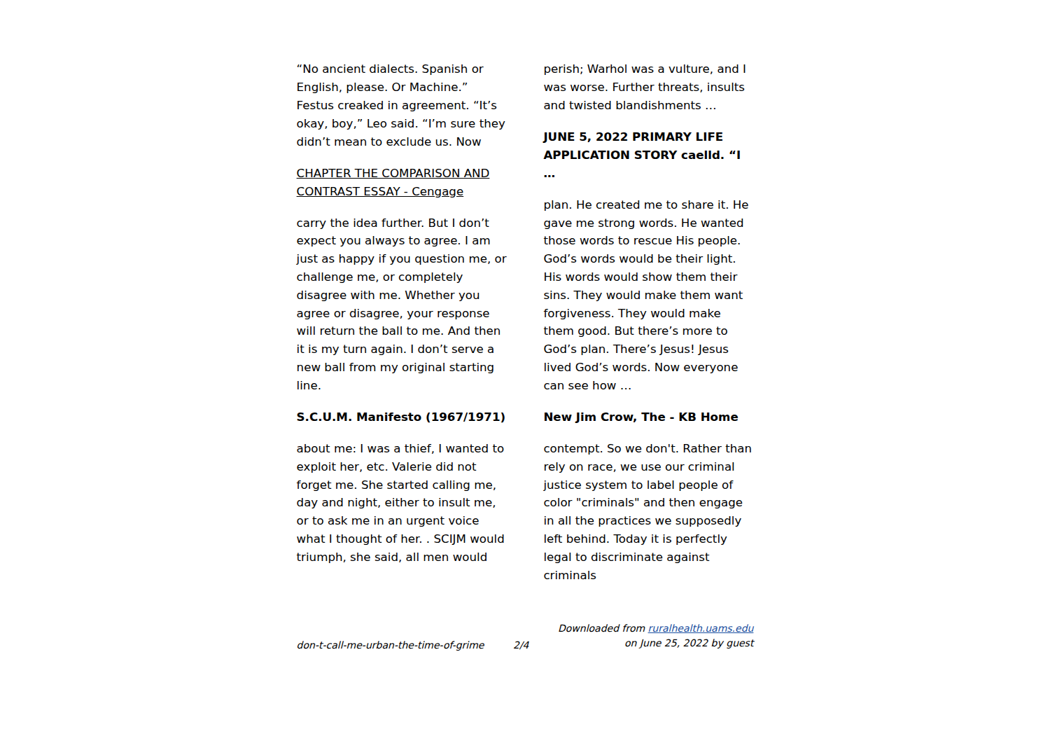“No ancient dialects. Spanish or English, please. Or Machine.” Festus creaked in agreement. “It’s okay, boy,” Leo said. “I’m sure they didn’t mean to exclude us. Now
CHAPTER THE COMPARISON AND CONTRAST ESSAY - Cengage
carry the idea further. But I don’t expect you always to agree. I am just as happy if you question me, or challenge me, or completely disagree with me. Whether you agree or disagree, your response will return the ball to me. And then it is my turn again. I don’t serve a new ball from my original starting line.
S.C.U.M. Manifesto (1967/1971)
about me: I was a thief, I wanted to exploit her, etc. Valerie did not forget me. She started calling me, day and night, either to insult me, or to ask me in an urgent voice what I thought of her. . SCIJM would triumph, she said, all men would
perish; Warhol was a vulture, and I was worse. Further threats, insults and twisted blandishments …
JUNE 5, 2022 PRIMARY LIFE APPLICATION STORY caelld. “I …
plan. He created me to share it. He gave me strong words. He wanted those words to rescue His people. God’s words would be their light. His words would show them their sins. They would make them want forgiveness. They would make them good. But there’s more to God’s plan. There’s Jesus! Jesus lived God’s words. Now everyone can see how …
New Jim Crow, The - KB Home
contempt. So we don't. Rather than rely on race, we use our criminal justice system to label people of color "criminals" and then engage in all the practices we supposedly left behind. Today it is perfectly legal to discriminate against criminals
don-t-call-me-urban-the-time-of-grime
2/4
Downloaded from ruralhealth.uams.edu
on June 25, 2022 by guest